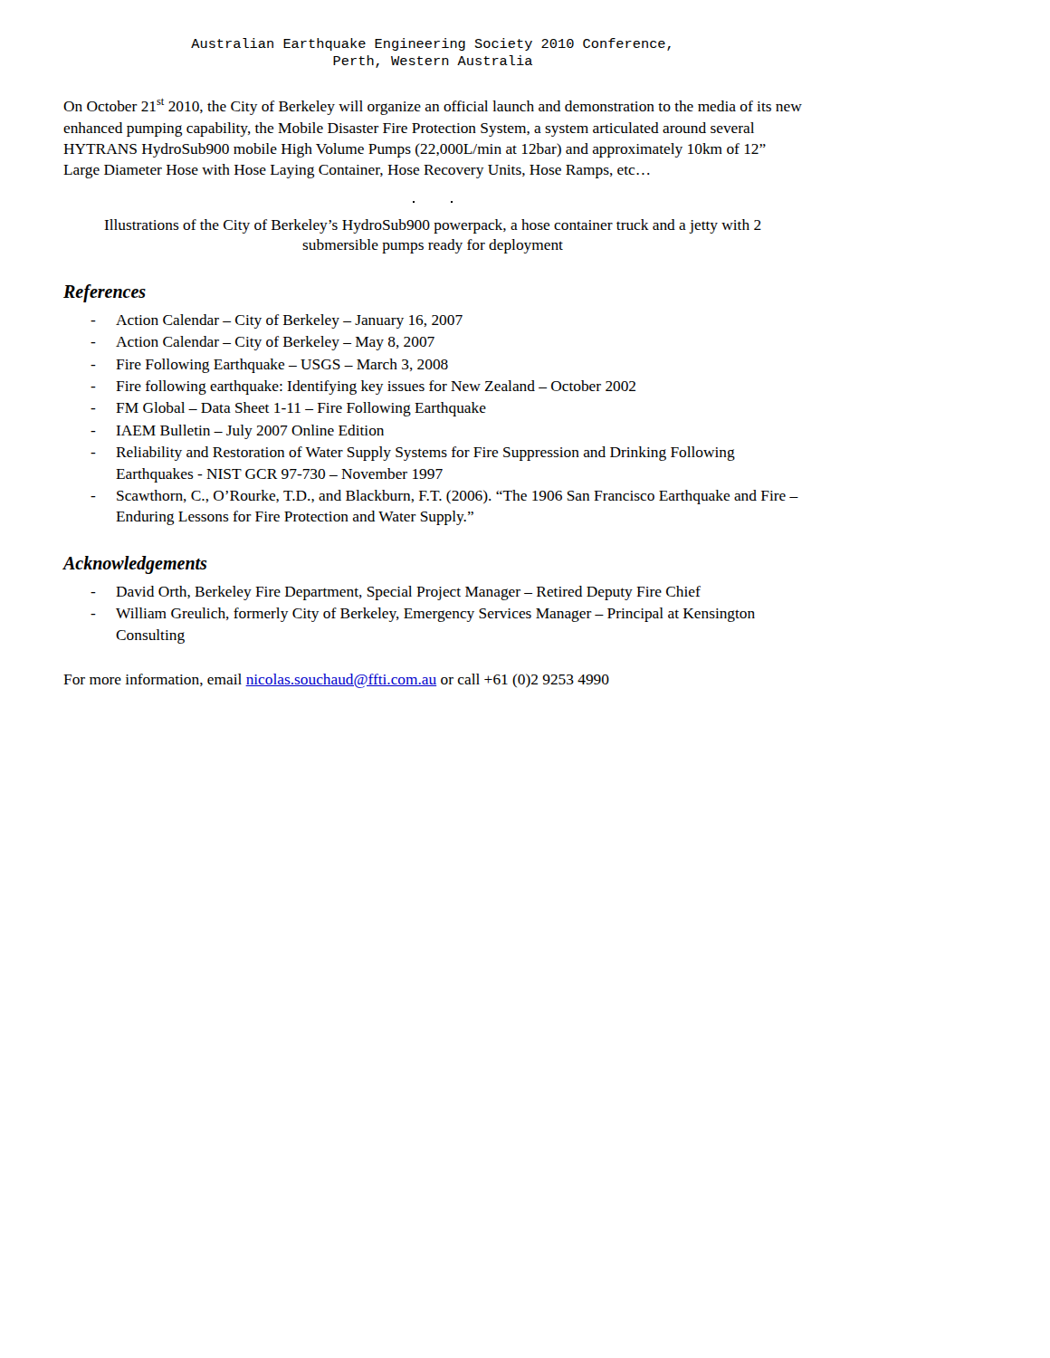Australian Earthquake Engineering Society 2010 Conference, Perth, Western Australia
On October 21st 2010, the City of Berkeley will organize an official launch and demonstration to the media of its new enhanced pumping capability, the Mobile Disaster Fire Protection System, a system articulated around several HYTRANS HydroSub900 mobile High Volume Pumps (22,000L/min at 12bar) and approximately 10km of 12” Large Diameter Hose with Hose Laying Container, Hose Recovery Units, Hose Ramps, etc…
Illustrations of the City of Berkeley’s HydroSub900 powerpack, a hose container truck and a jetty with 2 submersible pumps ready for deployment
References
Action Calendar – City of Berkeley – January 16, 2007
Action Calendar – City of Berkeley – May 8, 2007
Fire Following Earthquake – USGS – March 3, 2008
Fire following earthquake: Identifying key issues for New Zealand – October 2002
FM Global – Data Sheet 1-11 – Fire Following Earthquake
IAEM Bulletin – July 2007 Online Edition
Reliability and Restoration of Water Supply Systems for Fire Suppression and Drinking Following Earthquakes - NIST GCR 97-730 – November 1997
Scawthorn, C., O’Rourke, T.D., and Blackburn, F.T. (2006). “The 1906 San Francisco Earthquake and Fire – Enduring Lessons for Fire Protection and Water Supply.”
Acknowledgements
David Orth, Berkeley Fire Department, Special Project Manager – Retired Deputy Fire Chief
William Greulich, formerly City of Berkeley, Emergency Services Manager – Principal at Kensington Consulting
For more information, email nicolas.souchaud@ffti.com.au or call +61 (0)2 9253 4990